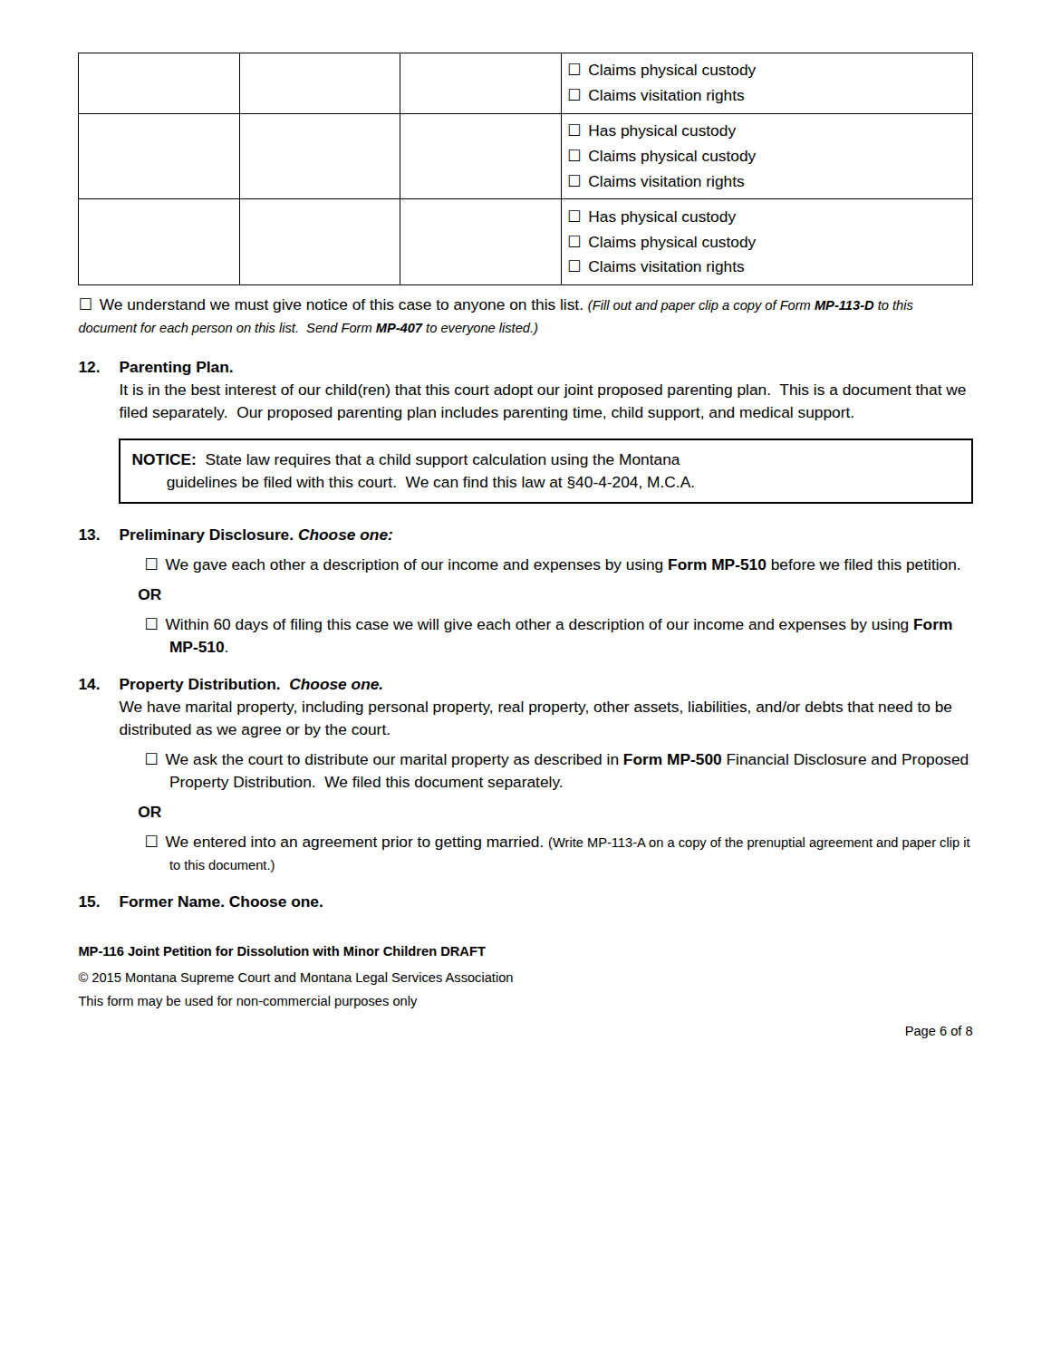| | | | ☐ Claims physical custody ☐ Claims visitation rights |
| | | | ☐ Has physical custody ☐ Claims physical custody ☐ Claims visitation rights |
| | | | ☐ Has physical custody ☐ Claims physical custody ☐ Claims visitation rights |
☐We understand we must give notice of this case to anyone on this list. (Fill out and paper clip a copy of Form MP-113-D to this document for each person on this list. Send Form MP-407 to everyone listed.)
12. Parenting Plan.
It is in the best interest of our child(ren) that this court adopt our joint proposed parenting plan. This is a document that we filed separately. Our proposed parenting plan includes parenting time, child support, and medical support.
NOTICE: State law requires that a child support calculation using the Montana
guidelines be filed with this court. We can find this law at §40-4-204, M.C.A.
13. Preliminary Disclosure. Choose one:
☐We gave each other a description of our income and expenses by using Form MP-510 before we filed this petition.
OR
☐Within 60 days of filing this case we will give each other a description of our income and expenses by using Form MP-510.
14. Property Distribution. Choose one.
We have marital property, including personal property, real property, other assets, liabilities, and/or debts that need to be distributed as we agree or by the court.
☐We ask the court to distribute our marital property as described in Form MP-500 Financial Disclosure and Proposed Property Distribution. We filed this document separately.
OR
☐We entered into an agreement prior to getting married. (Write MP-113-A on a copy of the prenuptial agreement and paper clip it to this document.)
15. Former Name. Choose one.
MP-116 Joint Petition for Dissolution with Minor Children DRAFT
© 2015 Montana Supreme Court and Montana Legal Services Association
This form may be used for non-commercial purposes only
Page 6 of 8